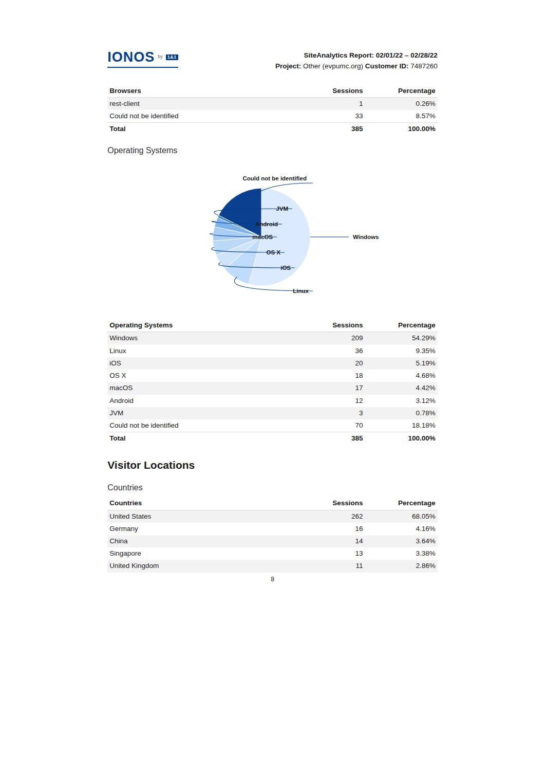IONOS by 1&1
SiteAnalytics Report: 02/01/22 – 02/28/22
Project: Other (evpumc.org) Customer ID: 7487260
| Browsers | Sessions | Percentage |
| --- | --- | --- |
| rest-client | 1 | 0.26% |
| Could not be identified | 33 | 8.57% |
| Total | 385 | 100.00% |
Operating Systems
Pie chart: Windows 54.29%, Linux 9.35%, iOS 5.19%, OS X 4.68%, macOS 4.42%, Android 3.12%, JVM 0.78%, Could not be identified 18.18% Center (300,150) r=95. Start angle at 12 o'clock, clockwise. Could not be identified JVM Android macOS OS X iOS Linux Windows
| Operating Systems | Sessions | Percentage |
| --- | --- | --- |
| Windows | 209 | 54.29% |
| Linux | 36 | 9.35% |
| iOS | 20 | 5.19% |
| OS X | 18 | 4.68% |
| macOS | 17 | 4.42% |
| Android | 12 | 3.12% |
| JVM | 3 | 0.78% |
| Could not be identified | 70 | 18.18% |
| Total | 385 | 100.00% |
Visitor Locations
Countries
| Countries | Sessions | Percentage |
| --- | --- | --- |
| United States | 262 | 68.05% |
| Germany | 16 | 4.16% |
| China | 14 | 3.64% |
| Singapore | 13 | 3.38% |
| United Kingdom | 11 | 2.86% |
8